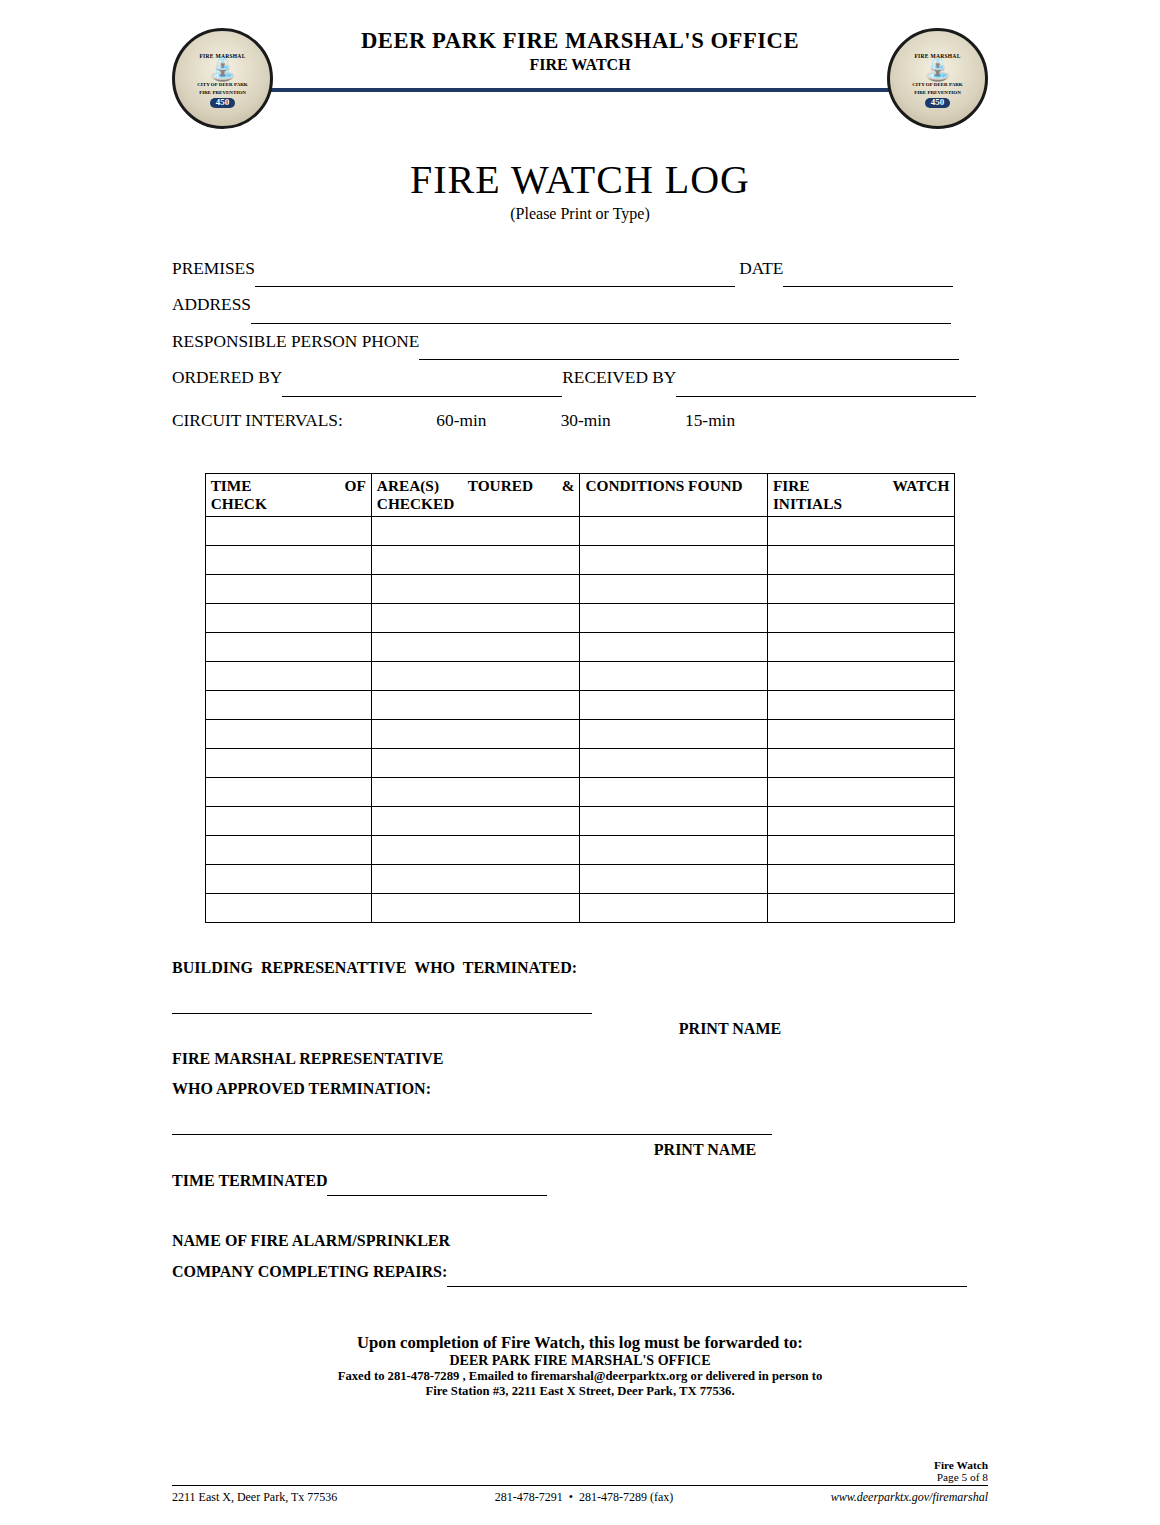FIRE MARSHAL
⛲
CITY OF DEER PARK
FIRE PREVENTION
450
FIRE MARSHAL
⛲
CITY OF DEER PARK
FIRE PREVENTION
450
DEER PARK FIRE MARSHAL'S OFFICE
FIRE WATCH
FIRE WATCH LOG
(Please Print or Type)
PREMISES DATE
ADDRESS
RESPONSIBLE PERSON PHONE
ORDERED BY RECEIVED BY
CIRCUIT INTERVALS: 60-min 30-min 15-min
| TIME OF CHECK | AREA(S) TOURED & CHECKED | CONDITIONS FOUND | FIRE WATCH INITIALS |
| --- | --- | --- | --- |
BUILDING REPRESENATTIVE WHO TERMINATED:
PRINT NAME
FIRE MARSHAL REPRESENTATIVE
WHO APPROVED TERMINATION:
PRINT NAME
TIME TERMINATED
NAME OF FIRE ALARM/SPRINKLER
COMPANY COMPLETING REPAIRS:
Upon completion of Fire Watch, this log must be forwarded to:
DEER PARK FIRE MARSHAL'S OFFICE
Faxed to 281-478-7289 , Emailed to firemarshal@deerparktx.org or delivered in person to
Fire Station #3, 2211 East X Street, Deer Park, TX 77536.
Fire Watch
Page 5 of 8
2211 East X, Deer Park, Tx 77536
281-478-7291 • 281-478-7289 (fax)
www.deerparktx.gov/firemarshal